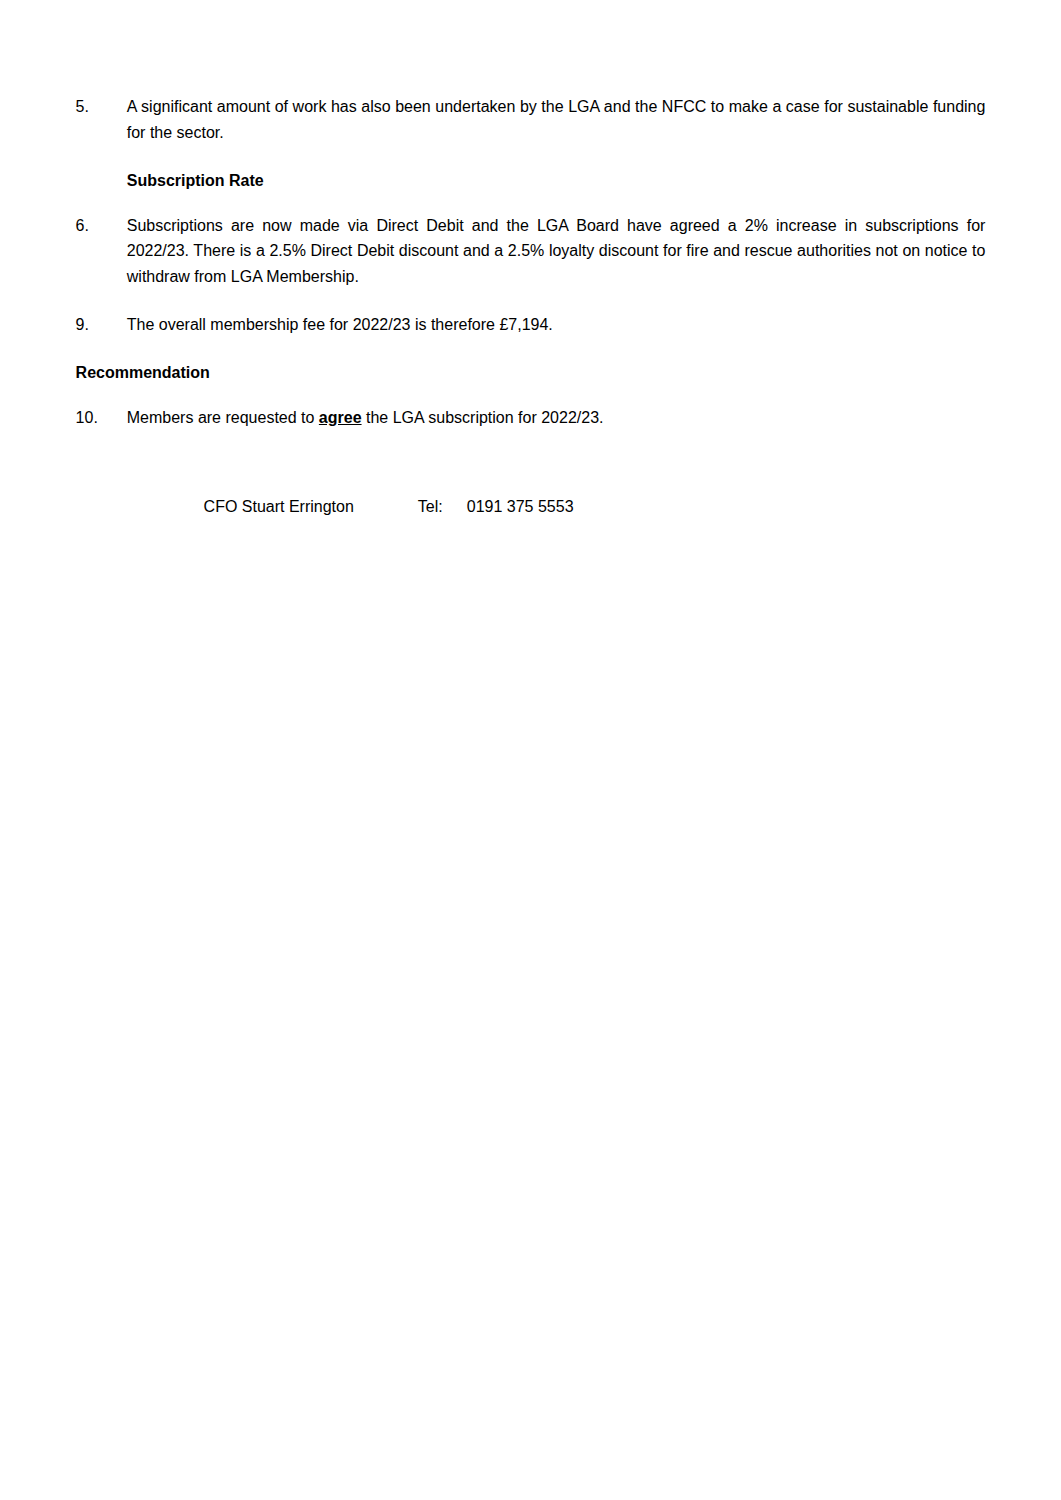5.
A significant amount of work has also been undertaken by the LGA and the NFCC to make a case for sustainable funding for the sector.
Subscription Rate
6.
Subscriptions are now made via Direct Debit and the LGA Board have agreed a 2% increase in subscriptions for 2022/23. There is a 2.5% Direct Debit discount and a 2.5% loyalty discount for fire and rescue authorities not on notice to withdraw from LGA Membership.
9.
The overall membership fee for 2022/23 is therefore £7,194.
Recommendation
10.
Members are requested to agree the LGA subscription for 2022/23.
CFO Stuart Errington
Tel: 0191 375 5553